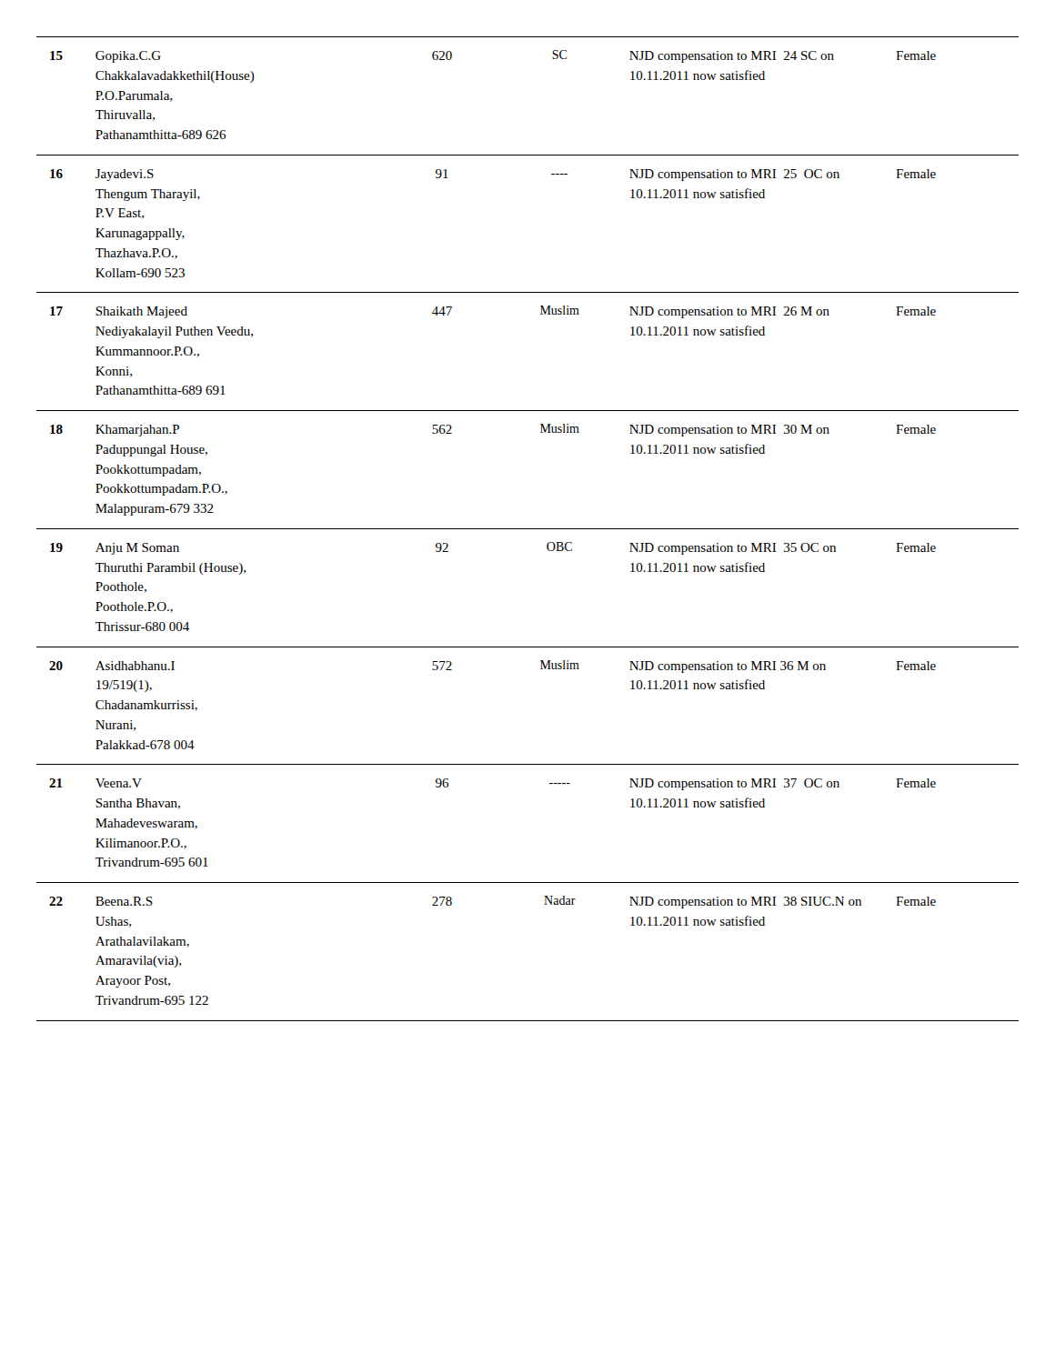| 15 | Gopika.C.G Chakkalavadakkethil(House) P.O.Parumala, Thiruvalla, Pathanamthitta-689 626 | 620 | SC | NJD compensation to MRI 24 SC on 10.11.2011 now satisfied | Female |
| 16 | Jayadevi.S Thengum Tharayil, P.V East, Karunagappally, Thazhava.P.O., Kollam-690 523 | 91 | ---- | NJD compensation to MRI 25 OC on 10.11.2011 now satisfied | Female |
| 17 | Shaikath Majeed Nediyakalayil Puthen Veedu, Kummannoor.P.O., Konni, Pathanamthitta-689 691 | 447 | Muslim | NJD compensation to MRI 26 M on 10.11.2011 now satisfied | Female |
| 18 | Khamarjahan.P Paduppungal House, Pookkottumpadam, Pookkottumpadam.P.O., Malappuram-679 332 | 562 | Muslim | NJD compensation to MRI 30 M on 10.11.2011 now satisfied | Female |
| 19 | Anju M Soman Thuruthi Parambil (House), Poothole, Poothole.P.O., Thrissur-680 004 | 92 | OBC | NJD compensation to MRI 35 OC on 10.11.2011 now satisfied | Female |
| 20 | Asidhabhanu.I 19/519(1), Chadanamkurrissi, Nurani, Palakkad-678 004 | 572 | Muslim | NJD compensation to MRI 36 M on 10.11.2011 now satisfied | Female |
| 21 | Veena.V Santha Bhavan, Mahadeveswaram, Kilimanoor.P.O., Trivandrum-695 601 | 96 | ----- | NJD compensation to MRI 37 OC on 10.11.2011 now satisfied | Female |
| 22 | Beena.R.S Ushas, Arathalavilakam, Amaravila(via), Arayoor Post, Trivandrum-695 122 | 278 | Nadar | NJD compensation to MRI 38 SIUC.N on 10.11.2011 now satisfied | Female |